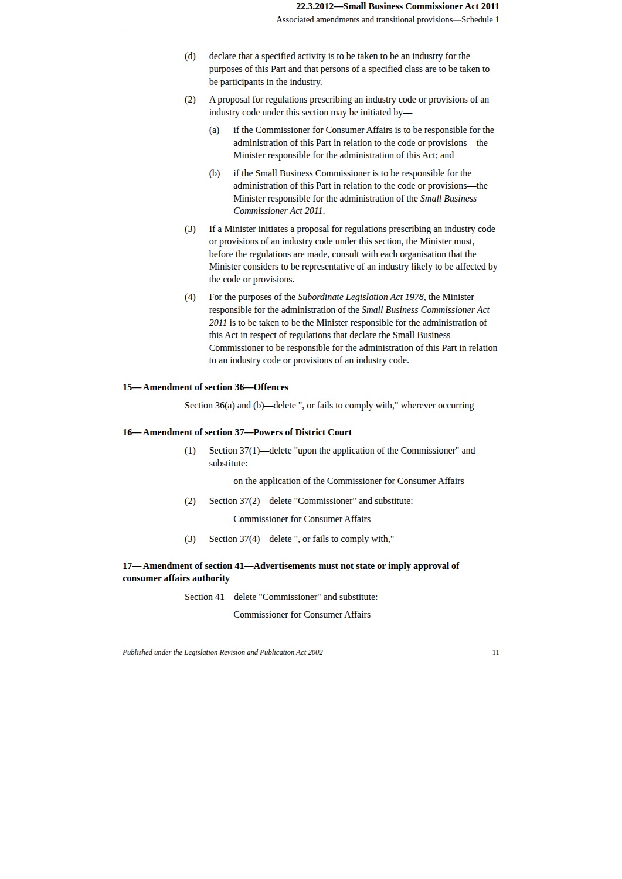22.3.2012—Small Business Commissioner Act 2011
Associated amendments and transitional provisions—Schedule 1
(d) declare that a specified activity is to be taken to be an industry for the purposes of this Part and that persons of a specified class are to be taken to be participants in the industry.
(2) A proposal for regulations prescribing an industry code or provisions of an industry code under this section may be initiated by—
(a) if the Commissioner for Consumer Affairs is to be responsible for the administration of this Part in relation to the code or provisions—the Minister responsible for the administration of this Act; and
(b) if the Small Business Commissioner is to be responsible for the administration of this Part in relation to the code or provisions—the Minister responsible for the administration of the Small Business Commissioner Act 2011.
(3) If a Minister initiates a proposal for regulations prescribing an industry code or provisions of an industry code under this section, the Minister must, before the regulations are made, consult with each organisation that the Minister considers to be representative of an industry likely to be affected by the code or provisions.
(4) For the purposes of the Subordinate Legislation Act 1978, the Minister responsible for the administration of the Small Business Commissioner Act 2011 is to be taken to be the Minister responsible for the administration of this Act in respect of regulations that declare the Small Business Commissioner to be responsible for the administration of this Part in relation to an industry code or provisions of an industry code.
15—Amendment of section 36—Offences
Section 36(a) and (b)—delete ", or fails to comply with," wherever occurring
16—Amendment of section 37—Powers of District Court
(1) Section 37(1)—delete "upon the application of the Commissioner" and substitute:
on the application of the Commissioner for Consumer Affairs
(2) Section 37(2)—delete "Commissioner" and substitute:
Commissioner for Consumer Affairs
(3) Section 37(4)—delete ", or fails to comply with,"
17—Amendment of section 41—Advertisements must not state or imply approval of consumer affairs authority
Section 41—delete "Commissioner" and substitute:
Commissioner for Consumer Affairs
Published under the Legislation Revision and Publication Act 2002 11